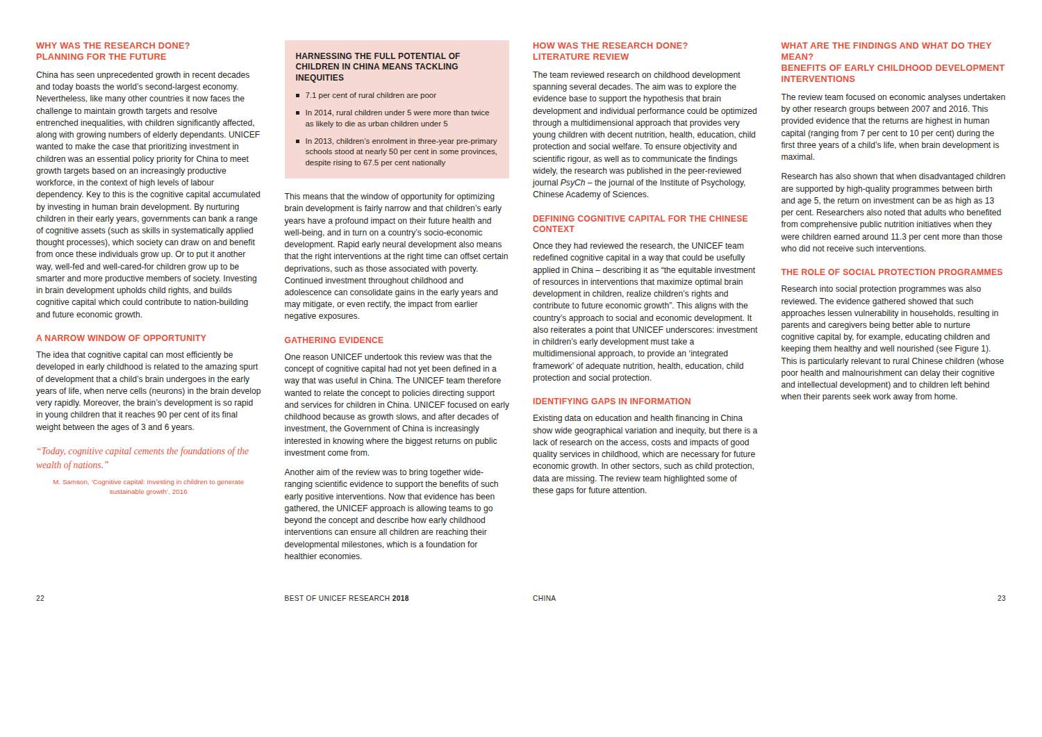Why was the research done?Planning for the future
China has seen unprecedented growth in recent decades and today boasts the world’s second-largest economy. Nevertheless, like many other countries it now faces the challenge to maintain growth targets and resolve entrenched inequalities, with children significantly affected, along with growing numbers of elderly dependants. UNICEF wanted to make the case that prioritizing investment in children was an essential policy priority for China to meet growth targets based on an increasingly productive workforce, in the context of high levels of labour dependency. Key to this is the cognitive capital accumulated by investing in human brain development. By nurturing children in their early years, governments can bank a range of cognitive assets (such as skills in systematically applied thought processes), which society can draw on and benefit from once these individuals grow up. Or to put it another way, well-fed and well-cared-for children grow up to be smarter and more productive members of society. Investing in brain development upholds child rights, and builds cognitive capital which could contribute to nation-building and future economic growth.
A narrow window of opportunity
The idea that cognitive capital can most efficiently be developed in early childhood is related to the amazing spurt of development that a child’s brain undergoes in the early years of life, when nerve cells (neurons) in the brain develop very rapidly. Moreover, the brain’s development is so rapid in young children that it reaches 90 per cent of its final weight between the ages of 3 and 6 years.
“Today, cognitive capital cements the foundations of the wealth of nations.”
M. Samson, ‘Cognitive capital: Investing in children to generate sustainable growth’, 2016
Harnessing the full potential of children in China means tackling inequities
7.1 per cent of rural children are poor
In 2014, rural children under 5 were more than twice as likely to die as urban children under 5
In 2013, children’s enrolment in three-year pre-primary schools stood at nearly 50 per cent in some provinces, despite rising to 67.5 per cent nationally
This means that the window of opportunity for optimizing brain development is fairly narrow and that children’s early years have a profound impact on their future health and well-being, and in turn on a country’s socio-economic development. Rapid early neural development also means that the right interventions at the right time can offset certain deprivations, such as those associated with poverty. Continued investment throughout childhood and adolescence can consolidate gains in the early years and may mitigate, or even rectify, the impact from earlier negative exposures.
Gathering evidence
One reason UNICEF undertook this review was that the concept of cognitive capital had not yet been defined in a way that was useful in China. The UNICEF team therefore wanted to relate the concept to policies directing support and services for children in China. UNICEF focused on early childhood because as growth slows, and after decades of investment, the Government of China is increasingly interested in knowing where the biggest returns on public investment come from.
Another aim of the review was to bring together wide-ranging scientific evidence to support the benefits of such early positive interventions. Now that evidence has been gathered, the UNICEF approach is allowing teams to go beyond the concept and describe how early childhood interventions can ensure all children are reaching their developmental milestones, which is a foundation for healthier economies.
How was the research done?Literature review
The team reviewed research on childhood development spanning several decades. The aim was to explore the evidence base to support the hypothesis that brain development and individual performance could be optimized through a multidimensional approach that provides very young children with decent nutrition, health, education, child protection and social welfare. To ensure objectivity and scientific rigour, as well as to communicate the findings widely, the research was published in the peer-reviewed journal PsyCh – the journal of the Institute of Psychology, Chinese Academy of Sciences.
Defining cognitive capital for the Chinese context
Once they had reviewed the research, the UNICEF team redefined cognitive capital in a way that could be usefully applied in China – describing it as “the equitable investment of resources in interventions that maximize optimal brain development in children, realize children’s rights and contribute to future economic growth”. This aligns with the country’s approach to social and economic development. It also reiterates a point that UNICEF underscores: investment in children’s early development must take a multidimensional approach, to provide an ‘integrated framework’ of adequate nutrition, health, education, child protection and social protection.
Identifying gaps in information
Existing data on education and health financing in China show wide geographical variation and inequity, but there is a lack of research on the access, costs and impacts of good quality services in childhood, which are necessary for future economic growth. In other sectors, such as child protection, data are missing. The review team highlighted some of these gaps for future attention.
What are the findings and what do they mean?Benefits of early childhood development interventions
The review team focused on economic analyses undertaken by other research groups between 2007 and 2016. This provided evidence that the returns are highest in human capital (ranging from 7 per cent to 10 per cent) during the first three years of a child’s life, when brain development is maximal.
Research has also shown that when disadvantaged children are supported by high-quality programmes between birth and age 5, the return on investment can be as high as 13 per cent. Researchers also noted that adults who benefited from comprehensive public nutrition initiatives when they were children earned around 11.3 per cent more than those who did not receive such interventions.
The role of social protection programmes
Research into social protection programmes was also reviewed. The evidence gathered showed that such approaches lessen vulnerability in households, resulting in parents and caregivers being better able to nurture cognitive capital by, for example, educating children and keeping them healthy and well nourished (see Figure 1). This is particularly relevant to rural Chinese children (whose poor health and malnourishment can delay their cognitive and intellectual development) and to children left behind when their parents seek work away from home.
22
Best of UNICEF Research 2018
China
23